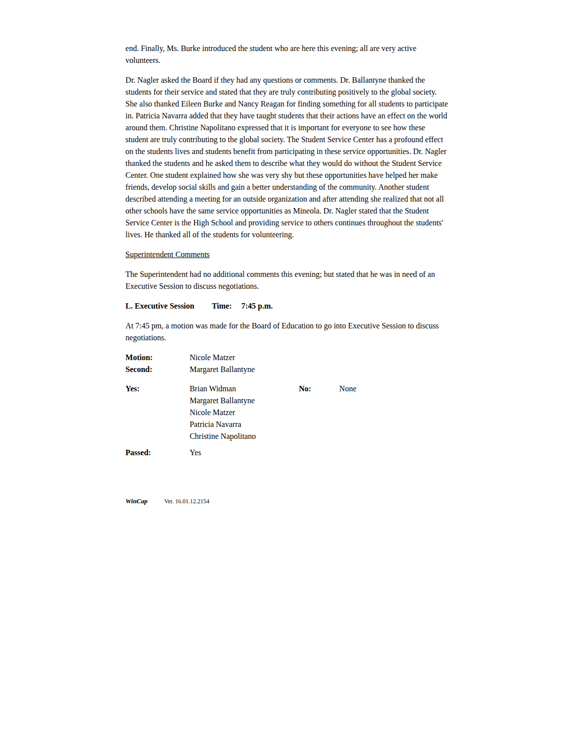end. Finally, Ms. Burke introduced the student who are here this evening; all are very active volunteers.
Dr. Nagler asked the Board if they had any questions or comments. Dr. Ballantyne thanked the students for their service and stated that they are truly contributing positively to the global society. She also thanked Eileen Burke and Nancy Reagan for finding something for all students to participate in. Patricia Navarra added that they have taught students that their actions have an effect on the world around them. Christine Napolitano expressed that it is important for everyone to see how these student are truly contributing to the global society. The Student Service Center has a profound effect on the students lives and students benefit from participating in these service opportunities. Dr. Nagler thanked the students and he asked them to describe what they would do without the Student Service Center. One student explained how she was very shy but these opportunities have helped her make friends, develop social skills and gain a better understanding of the community. Another student described attending a meeting for an outside organization and after attending she realized that not all other schools have the same service opportunities as Mineola. Dr. Nagler stated that the Student Service Center is the High School and providing service to others continues throughout the students' lives. He thanked all of the students for volunteering.
Superintendent Comments
The Superintendent had no additional comments this evening; but stated that he was in need of an Executive Session to discuss negotiations.
L. Executive SessionTime: 7:45 p.m.
At 7:45 pm, a motion was made for the Board of Education to go into Executive Session to discuss negotiations.
| Motion: | Nicole Matzer | | |
| Second: | Margaret Ballantyne | | |
| Yes: | Brian Widman | No: | None |
| | Margaret Ballantyne | | |
| | Nicole Matzer | | |
| | Patricia Navarra | | |
| | Christine Napolitano | | |
| Passed: | Yes |
WinCap Ver. 16.01.12.2154